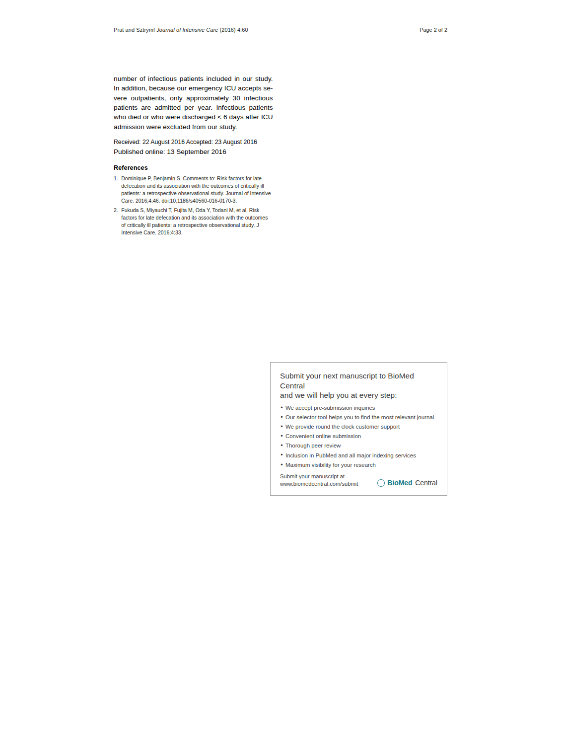Prat and Sztrymf Journal of Intensive Care (2016) 4:60
Page 2 of 2
number of infectious patients included in our study. In addition, because our emergency ICU accepts severe outpatients, only approximately 30 infectious patients are admitted per year. Infectious patients who died or who were discharged < 6 days after ICU admission were excluded from our study.
Received: 22 August 2016 Accepted: 23 August 2016
Published online: 13 September 2016
References
Dominique P, Benjamin S. Comments to: Risk factors for late defecation and its association with the outcomes of critically ill patients: a retrospective observational study. Journal of Intensive Care. 2016;4:46. doi:10.1186/s40560-016-0170-3.
Fukuda S, Miyauchi T, Fujita M, Oda Y, Todani M, et al. Risk factors for late defecation and its association with the outcomes of critically ill patients: a retrospective observational study. J Intensive Care. 2016;4:33.
Submit your next manuscript to BioMed Central
and we will help you at every step:
We accept pre-submission inquiries
Our selector tool helps you to find the most relevant journal
We provide round the clock customer support
Convenient online submission
Thorough peer review
Inclusion in PubMed and all major indexing services
Maximum visibility for your research
Submit your manuscript at
www.biomedcentral.com/submit
BioMed Central